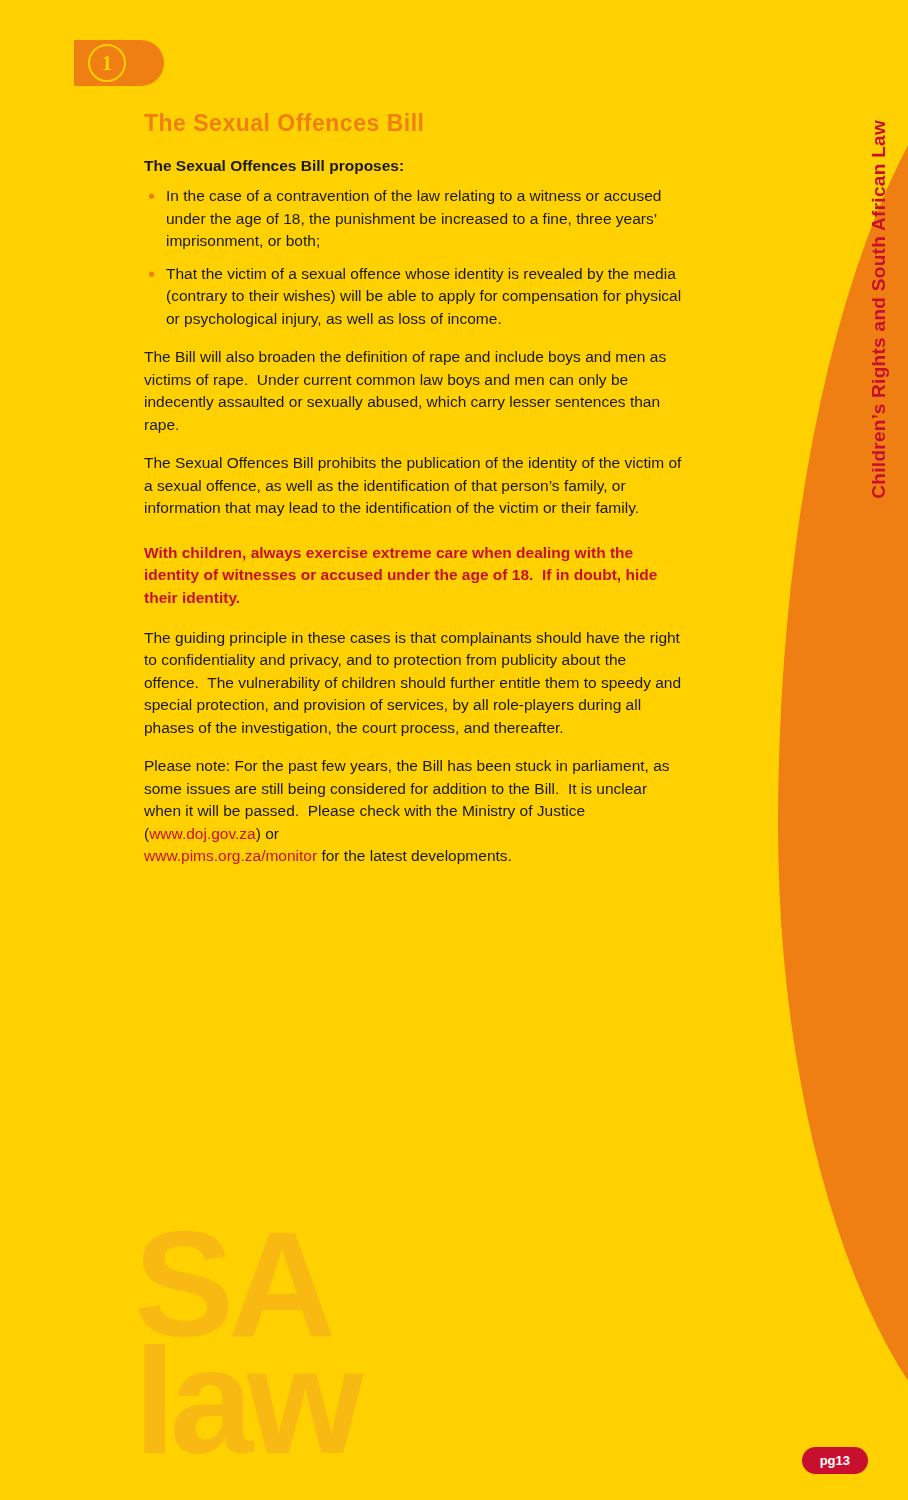Children’s Rights and South African Law
1
The Sexual Offences Bill
The Sexual Offences Bill proposes:
In the case of a contravention of the law relating to a witness or accused under the age of 18, the punishment be increased to a fine, three years’ imprisonment, or both;
That the victim of a sexual offence whose identity is revealed by the media (contrary to their wishes) will be able to apply for compensation for physical or psychological injury, as well as loss of income.
The Bill will also broaden the definition of rape and include boys and men as victims of rape. Under current common law boys and men can only be indecently assaulted or sexually abused, which carry lesser sentences than rape.
The Sexual Offences Bill prohibits the publication of the identity of the victim of a sexual offence, as well as the identification of that person’s family, or information that may lead to the identification of the victim or their family.
With children, always exercise extreme care when dealing with the identity of witnesses or accused under the age of 18. If in doubt, hide their identity.
The guiding principle in these cases is that complainants should have the right to confidentiality and privacy, and to protection from publicity about the offence. The vulnerability of children should further entitle them to speedy and special protection, and provision of services, by all role-players during all phases of the investigation, the court process, and thereafter.
Please note: For the past few years, the Bill has been stuck in parliament, as some issues are still being considered for addition to the Bill. It is unclear when it will be passed. Please check with the Ministry of Justice (www.doj.gov.za) or
www.pims.org.za/monitor for the latest developments.
SA law
pg13